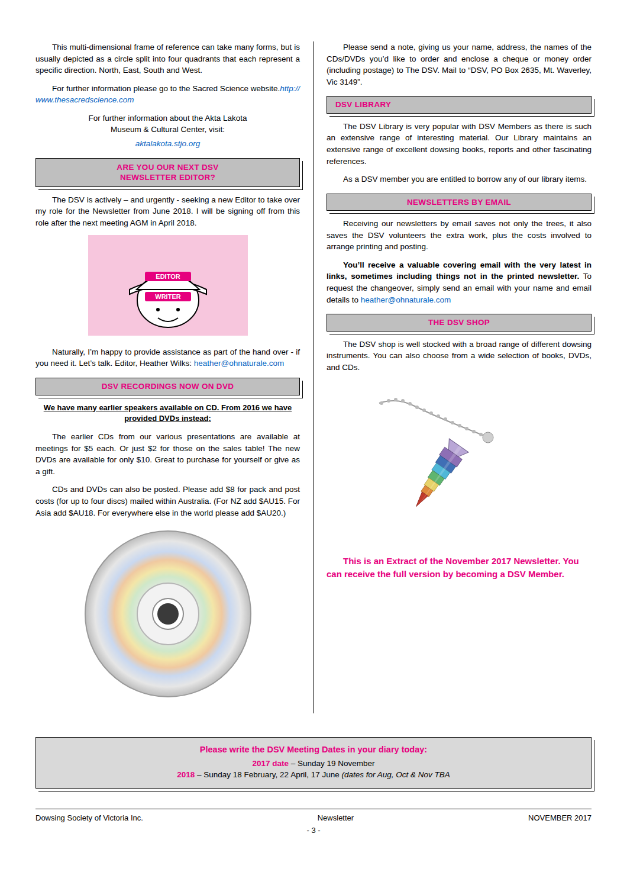This multi-dimensional frame of reference can take many forms, but is usually depicted as a circle split into four quadrants that each represent a specific direction. North, East, South and West.
For further information please go to the Sacred Science website.http://www.thesacredscience.com
For further information about the Akta Lakota
Museum & Cultural Center, visit:
aktalakota.stjo.org
ARE YOU OUR NEXT DSV NEWSLETTER EDITOR?
The DSV is actively – and urgently - seeking a new Editor to take over my role for the Newsletter from June 2018. I will be signing off from this role after the next meeting AGM in April 2018.
EDITOR WRITER
Naturally, I’m happy to provide assistance as part of the hand over - if you need it. Let’s talk. Editor, Heather Wilks: heather@ohnaturale.com
DSV RECORDINGS NOW ON DVD
We have many earlier speakers available on CD. From 2016 we have provided DVDs instead:
The earlier CDs from our various presentations are available at meetings for $5 each. Or just $2 for those on the sales table! The new DVDs are available for only $10. Great to purchase for yourself or give as a gift.
CDs and DVDs can also be posted. Please add $8 for pack and post costs (for up to four discs) mailed within Australia. (For NZ add $AU15. For Asia add $AU18. For everywhere else in the world please add $AU20.)
Please send a note, giving us your name, address, the names of the CDs/DVDs you’d like to order and enclose a cheque or money order (including postage) to The DSV. Mail to “DSV, PO Box 2635, Mt. Waverley, Vic 3149”.
DSV LIBRARY
The DSV Library is very popular with DSV Members as there is such an extensive range of interesting material. Our Library maintains an extensive range of excellent dowsing books, reports and other fascinating references.
As a DSV member you are entitled to borrow any of our library items.
NEWSLETTERS BY EMAIL
Receiving our newsletters by email saves not only the trees, it also saves the DSV volunteers the extra work, plus the costs involved to arrange printing and posting.
You’ll receive a valuable covering email with the very latest in links, sometimes including things not in the printed newsletter. To request the changeover, simply send an email with your name and email details to heather@ohnaturale.com
THE DSV SHOP
The DSV shop is well stocked with a broad range of different dowsing instruments. You can also choose from a wide selection of books, DVDs, and CDs.
This is an Extract of the November 2017 Newsletter. You can receive the full version by becoming a DSV Member.
Please write the DSV Meeting Dates in your diary today:
2017 date – Sunday 19 November
2018 – Sunday 18 February, 22 April, 17 June (dates for Aug, Oct & Nov TBA
Dowsing Society of Victoria Inc.
Newsletter
NOVEMBER 2017
- 3 -